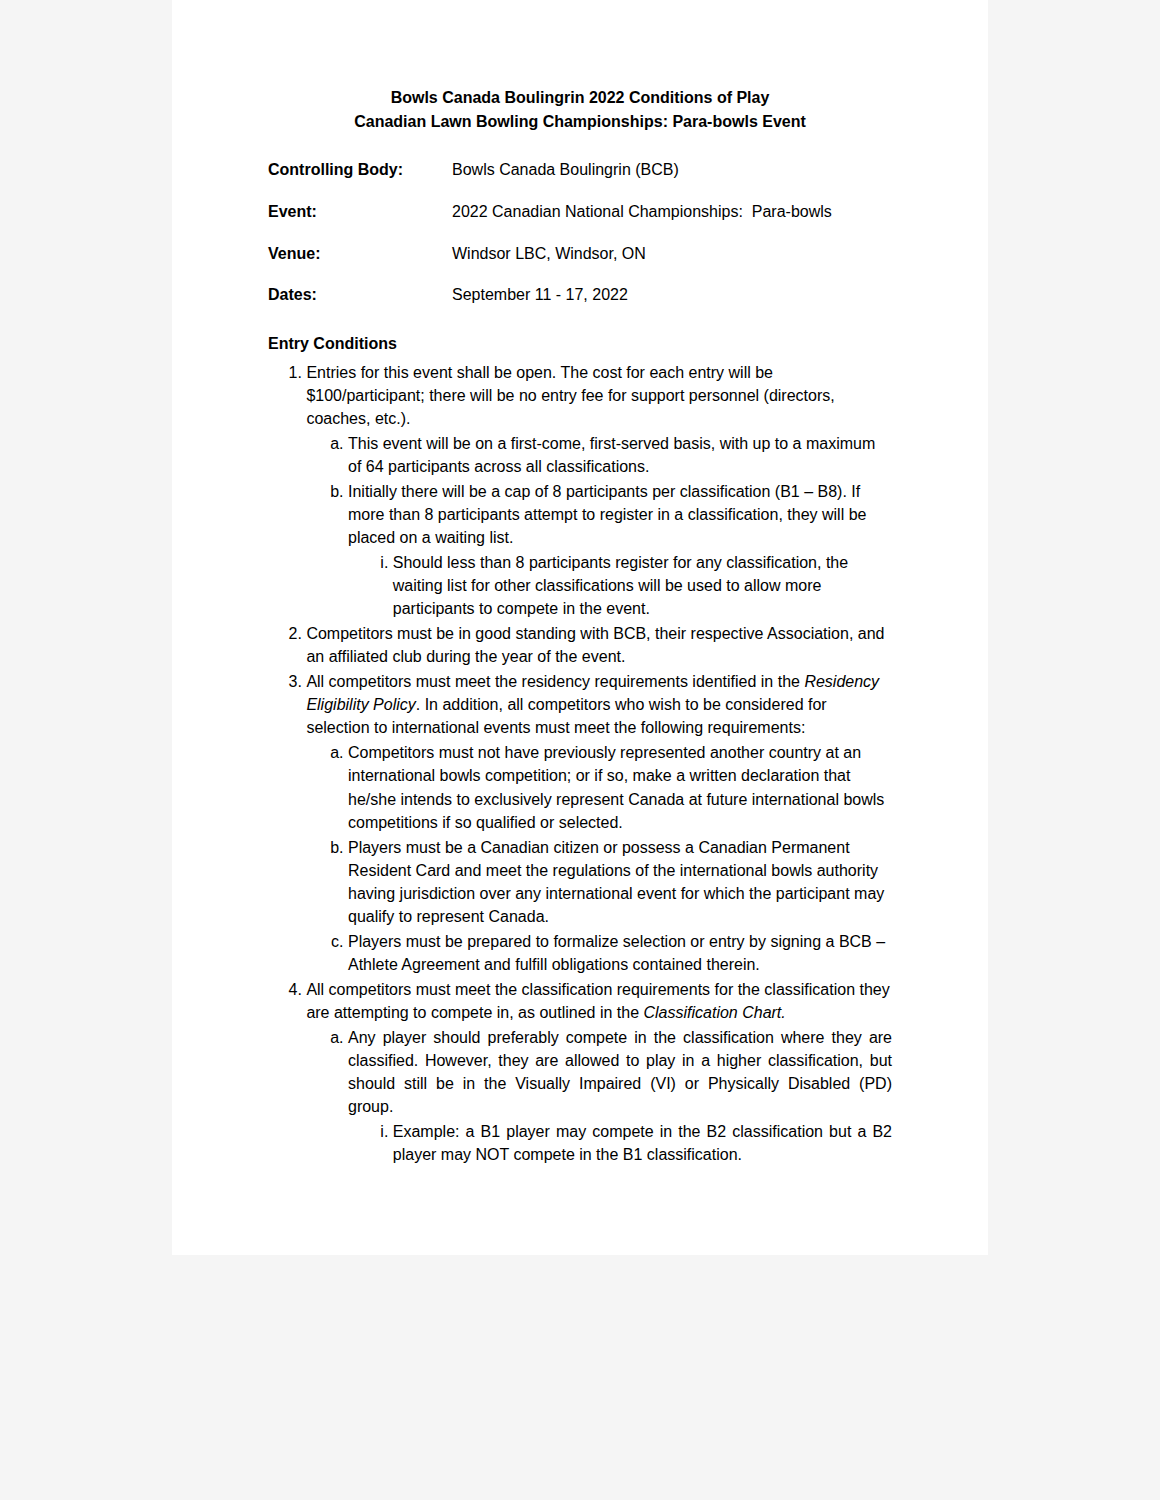Bowls Canada Boulingrin 2022 Conditions of Play
Canadian Lawn Bowling Championships: Para-bowls Event
Controlling Body:
Bowls Canada Boulingrin (BCB)
Event:
2022 Canadian National Championships: Para-bowls
Venue:
Windsor LBC, Windsor, ON
Dates:
September 11 - 17, 2022
Entry Conditions
Entries for this event shall be open. The cost for each entry will be $100/participant; there will be no entry fee for support personnel (directors, coaches, etc.).
This event will be on a first-come, first-served basis, with up to a maximum of 64 participants across all classifications.
Initially there will be a cap of 8 participants per classification (B1 – B8). If more than 8 participants attempt to register in a classification, they will be placed on a waiting list.
Should less than 8 participants register for any classification, the waiting list for other classifications will be used to allow more participants to compete in the event.
Competitors must be in good standing with BCB, their respective Association, and an affiliated club during the year of the event.
All competitors must meet the residency requirements identified in the Residency Eligibility Policy. In addition, all competitors who wish to be considered for selection to international events must meet the following requirements:
Competitors must not have previously represented another country at an international bowls competition; or if so, make a written declaration that he/she intends to exclusively represent Canada at future international bowls competitions if so qualified or selected.
Players must be a Canadian citizen or possess a Canadian Permanent Resident Card and meet the regulations of the international bowls authority having jurisdiction over any international event for which the participant may qualify to represent Canada.
Players must be prepared to formalize selection or entry by signing a BCB – Athlete Agreement and fulfill obligations contained therein.
All competitors must meet the classification requirements for the classification they are attempting to compete in, as outlined in the Classification Chart.
Any player should preferably compete in the classification where they are classified. However, they are allowed to play in a higher classification, but should still be in the Visually Impaired (VI) or Physically Disabled (PD) group.
Example: a B1 player may compete in the B2 classification but a B2 player may NOT compete in the B1 classification.